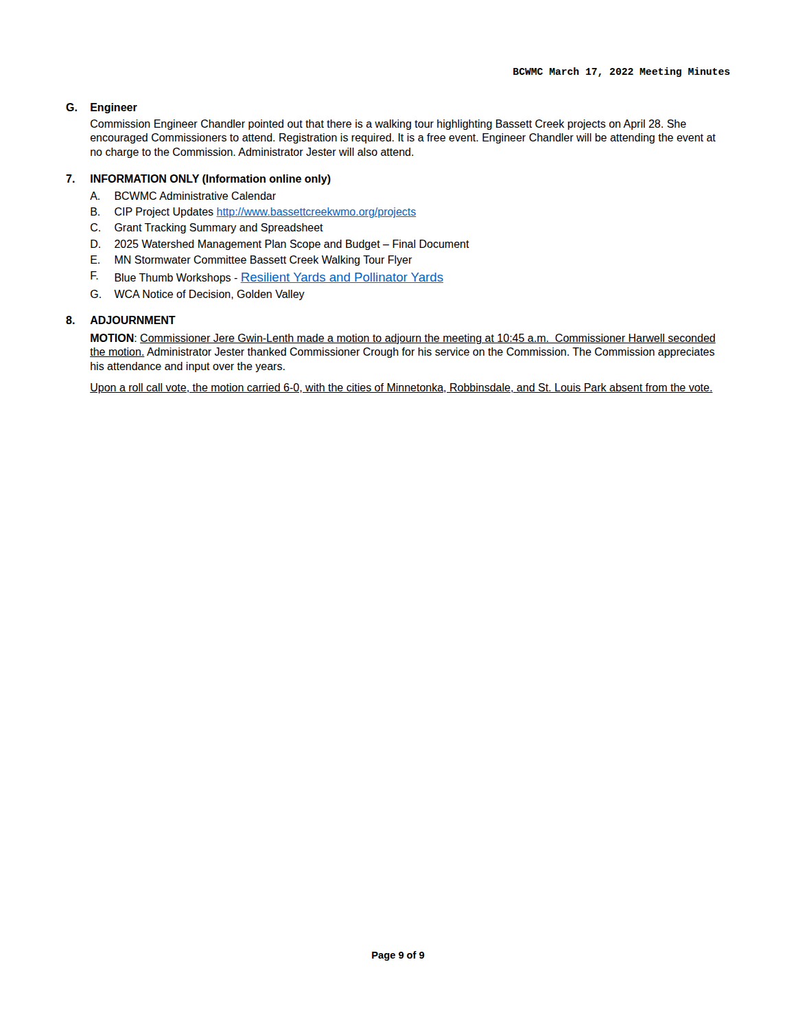BCWMC March 17, 2022 Meeting Minutes
G.
Engineer
Commission Engineer Chandler pointed out that there is a walking tour highlighting Bassett Creek projects on April 28. She encouraged Commissioners to attend. Registration is required. It is a free event. Engineer Chandler will be attending the event at no charge to the Commission. Administrator Jester will also attend.
7.
INFORMATION ONLY (Information online only)
A.
BCWMC Administrative Calendar
B.
CIP Project Updates http://www.bassettcreekwmo.org/projects
C.
Grant Tracking Summary and Spreadsheet
D.
2025 Watershed Management Plan Scope and Budget – Final Document
E.
MN Stormwater Committee Bassett Creek Walking Tour Flyer
F.
Blue Thumb Workshops - Resilient Yards and Pollinator Yards
G.
WCA Notice of Decision, Golden Valley
8.
ADJOURNMENT
MOTION: Commissioner Jere Gwin-Lenth made a motion to adjourn the meeting at 10:45 a.m. Commissioner Harwell seconded the motion. Administrator Jester thanked Commissioner Crough for his service on the Commission. The Commission appreciates his attendance and input over the years.
Upon a roll call vote, the motion carried 6-0, with the cities of Minnetonka, Robbinsdale, and St. Louis Park absent from the vote.
Page 9 of 9